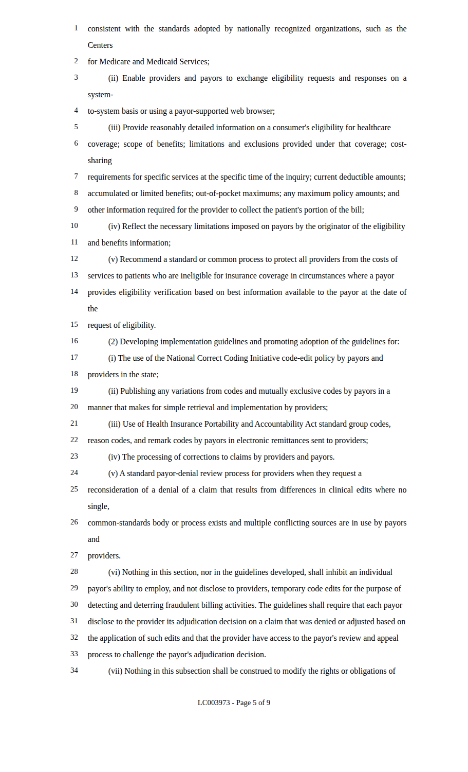consistent with the standards adopted by nationally recognized organizations, such as the Centers
for Medicare and Medicaid Services;
(ii) Enable providers and payors to exchange eligibility requests and responses on a system-
to-system basis or using a payor-supported web browser;
(iii) Provide reasonably detailed information on a consumer's eligibility for healthcare
coverage; scope of benefits; limitations and exclusions provided under that coverage; cost-sharing
requirements for specific services at the specific time of the inquiry; current deductible amounts;
accumulated or limited benefits; out-of-pocket maximums; any maximum policy amounts; and
other information required for the provider to collect the patient's portion of the bill;
(iv) Reflect the necessary limitations imposed on payors by the originator of the eligibility
and benefits information;
(v) Recommend a standard or common process to protect all providers from the costs of
services to patients who are ineligible for insurance coverage in circumstances where a payor
provides eligibility verification based on best information available to the payor at the date of the
request of eligibility.
(2) Developing implementation guidelines and promoting adoption of the guidelines for:
(i) The use of the National Correct Coding Initiative code-edit policy by payors and
providers in the state;
(ii) Publishing any variations from codes and mutually exclusive codes by payors in a
manner that makes for simple retrieval and implementation by providers;
(iii) Use of Health Insurance Portability and Accountability Act standard group codes,
reason codes, and remark codes by payors in electronic remittances sent to providers;
(iv) The processing of corrections to claims by providers and payors.
(v) A standard payor-denial review process for providers when they request a
reconsideration of a denial of a claim that results from differences in clinical edits where no single,
common-standards body or process exists and multiple conflicting sources are in use by payors and
providers.
(vi) Nothing in this section, nor in the guidelines developed, shall inhibit an individual
payor's ability to employ, and not disclose to providers, temporary code edits for the purpose of
detecting and deterring fraudulent billing activities. The guidelines shall require that each payor
disclose to the provider its adjudication decision on a claim that was denied or adjusted based on
the application of such edits and that the provider have access to the payor's review and appeal
process to challenge the payor's adjudication decision.
(vii) Nothing in this subsection shall be construed to modify the rights or obligations of
LC003973 - Page 5 of 9